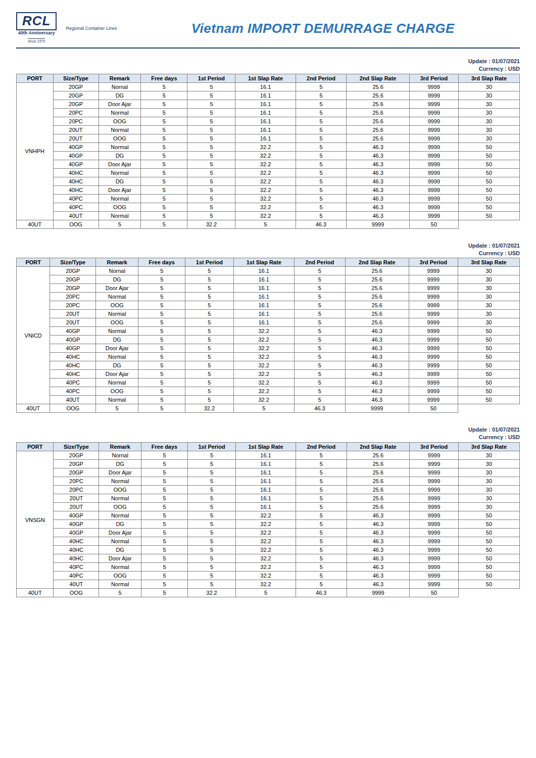RCL
40th Anniversary
since 1979
Regional Container Lines
Vietnam IMPORT DEMURRAGE CHARGE
Update : 01/07/2021 Currency : USD
| PORT | Size/Type | Remark | Free days | 1st Period | 1st Slap Rate | 2nd Period | 2nd Slap Rate | 3rd Period | 3rd Slap Rate |
| --- | --- | --- | --- | --- | --- | --- | --- | --- | --- |
| VNHPH | 20GP | Nornal | 5 | 5 | 16.1 | 5 | 25.6 | 9999 | 30 |
| 20GP | DG | 5 | 5 | 16.1 | 5 | 25.6 | 9999 | 30 |
| 20GP | Door Ajar | 5 | 5 | 16.1 | 5 | 25.6 | 9999 | 30 |
| 20PC | Normal | 5 | 5 | 16.1 | 5 | 25.6 | 9999 | 30 |
| 20PC | OOG | 5 | 5 | 16.1 | 5 | 25.6 | 9999 | 30 |
| 20UT | Normal | 5 | 5 | 16.1 | 5 | 25.6 | 9999 | 30 |
| 20UT | OOG | 5 | 5 | 16.1 | 5 | 25.6 | 9999 | 30 |
| 40GP | Normal | 5 | 5 | 32.2 | 5 | 46.3 | 9999 | 50 |
| 40GP | DG | 5 | 5 | 32.2 | 5 | 46.3 | 9999 | 50 |
| 40GP | Door Ajar | 5 | 5 | 32.2 | 5 | 46.3 | 9999 | 50 |
| 40HC | Normal | 5 | 5 | 32.2 | 5 | 46.3 | 9999 | 50 |
| 40HC | DG | 5 | 5 | 32.2 | 5 | 46.3 | 9999 | 50 |
| 40HC | Door Ajar | 5 | 5 | 32.2 | 5 | 46.3 | 9999 | 50 |
| 40PC | Normal | 5 | 5 | 32.2 | 5 | 46.3 | 9999 | 50 |
| 40PC | OOG | 5 | 5 | 32.2 | 5 | 46.3 | 9999 | 50 |
| 40UT | Normal | 5 | 5 | 32.2 | 5 | 46.3 | 9999 | 50 |
| 40UT | OOG | 5 | 5 | 32.2 | 5 | 46.3 | 9999 | 50 |
Update : 01/07/2021 Currency : USD
| PORT | Size/Type | Remark | Free days | 1st Period | 1st Slap Rate | 2nd Period | 2nd Slap Rate | 3rd Period | 3rd Slap Rate |
| --- | --- | --- | --- | --- | --- | --- | --- | --- | --- |
| VNICD | 20GP | Nornal | 5 | 5 | 16.1 | 5 | 25.6 | 9999 | 30 |
| 20GP | DG | 5 | 5 | 16.1 | 5 | 25.6 | 9999 | 30 |
| 20GP | Door Ajar | 5 | 5 | 16.1 | 5 | 25.6 | 9999 | 30 |
| 20PC | Normal | 5 | 5 | 16.1 | 5 | 25.6 | 9999 | 30 |
| 20PC | OOG | 5 | 5 | 16.1 | 5 | 25.6 | 9999 | 30 |
| 20UT | Normal | 5 | 5 | 16.1 | 5 | 25.6 | 9999 | 30 |
| 20UT | OOG | 5 | 5 | 16.1 | 5 | 25.6 | 9999 | 30 |
| 40GP | Normal | 5 | 5 | 32.2 | 5 | 46.3 | 9999 | 50 |
| 40GP | DG | 5 | 5 | 32.2 | 5 | 46.3 | 9999 | 50 |
| 40GP | Door Ajar | 5 | 5 | 32.2 | 5 | 46.3 | 9999 | 50 |
| 40HC | Normal | 5 | 5 | 32.2 | 5 | 46.3 | 9999 | 50 |
| 40HC | DG | 5 | 5 | 32.2 | 5 | 46.3 | 9999 | 50 |
| 40HC | Door Ajar | 5 | 5 | 32.2 | 5 | 46.3 | 9999 | 50 |
| 40PC | Normal | 5 | 5 | 32.2 | 5 | 46.3 | 9999 | 50 |
| 40PC | OOG | 5 | 5 | 32.2 | 5 | 46.3 | 9999 | 50 |
| 40UT | Normal | 5 | 5 | 32.2 | 5 | 46.3 | 9999 | 50 |
| 40UT | OOG | 5 | 5 | 32.2 | 5 | 46.3 | 9999 | 50 |
Update : 01/07/2021 Currency : USD
| PORT | Size/Type | Remark | Free days | 1st Period | 1st Slap Rate | 2nd Period | 2nd Slap Rate | 3rd Period | 3rd Slap Rate |
| --- | --- | --- | --- | --- | --- | --- | --- | --- | --- |
| VNSGN | 20GP | Nornal | 5 | 5 | 16.1 | 5 | 25.6 | 9999 | 30 |
| 20GP | DG | 5 | 5 | 16.1 | 5 | 25.6 | 9999 | 30 |
| 20GP | Door Ajar | 5 | 5 | 16.1 | 5 | 25.6 | 9999 | 30 |
| 20PC | Normal | 5 | 5 | 16.1 | 5 | 25.6 | 9999 | 30 |
| 20PC | OOG | 5 | 5 | 16.1 | 5 | 25.6 | 9999 | 30 |
| 20UT | Normal | 5 | 5 | 16.1 | 5 | 25.6 | 9999 | 30 |
| 20UT | OOG | 5 | 5 | 16.1 | 5 | 25.6 | 9999 | 30 |
| 40GP | Normal | 5 | 5 | 32.2 | 5 | 46.3 | 9999 | 50 |
| 40GP | DG | 5 | 5 | 32.2 | 5 | 46.3 | 9999 | 50 |
| 40GP | Door Ajar | 5 | 5 | 32.2 | 5 | 46.3 | 9999 | 50 |
| 40HC | Normal | 5 | 5 | 32.2 | 5 | 46.3 | 9999 | 50 |
| 40HC | DG | 5 | 5 | 32.2 | 5 | 46.3 | 9999 | 50 |
| 40HC | Door Ajar | 5 | 5 | 32.2 | 5 | 46.3 | 9999 | 50 |
| 40PC | Normal | 5 | 5 | 32.2 | 5 | 46.3 | 9999 | 50 |
| 40PC | OOG | 5 | 5 | 32.2 | 5 | 46.3 | 9999 | 50 |
| 40UT | Normal | 5 | 5 | 32.2 | 5 | 46.3 | 9999 | 50 |
| 40UT | OOG | 5 | 5 | 32.2 | 5 | 46.3 | 9999 | 50 |